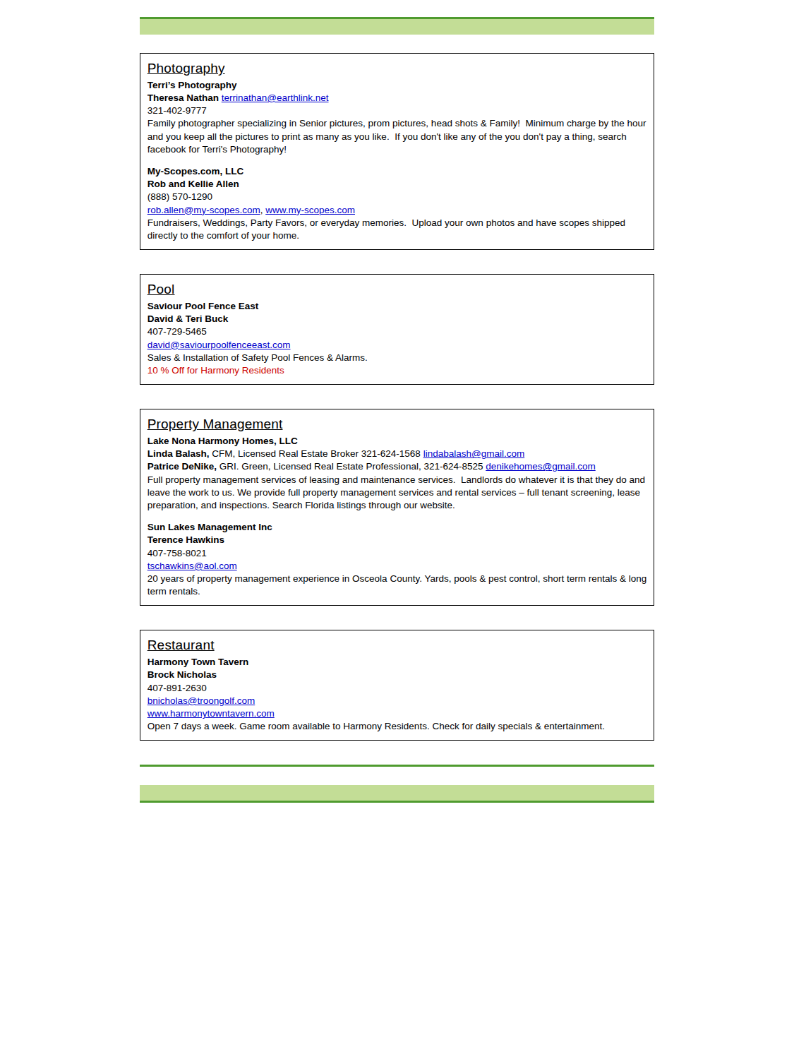Photography
Terri’s Photography
Theresa Nathan terrinathan@earthlink.net
321-402-9777
Family photographer specializing in Senior pictures, prom pictures, head shots & Family! Minimum charge by the hour and you keep all the pictures to print as many as you like. If you don't like any of the you don't pay a thing, search facebook for Terri's Photography!
My-Scopes.com, LLC
Rob and Kellie Allen
(888) 570-1290
rob.allen@my-scopes.com, www.my-scopes.com
Fundraisers, Weddings, Party Favors, or everyday memories. Upload your own photos and have scopes shipped directly to the comfort of your home.
Pool
Saviour Pool Fence East
David & Teri Buck
407-729-5465
david@saviourpoolfenceeast.com
Sales & Installation of Safety Pool Fences & Alarms.
10 % Off for Harmony Residents
Property Management
Lake Nona Harmony Homes, LLC
Linda Balash, CFM, Licensed Real Estate Broker 321-624-1568 lindabalash@gmail.com
Patrice DeNike, GRI. Green, Licensed Real Estate Professional, 321-624-8525 denikehomes@gmail.com
Full property management services of leasing and maintenance services. Landlords do whatever it is that they do and leave the work to us. We provide full property management services and rental services – full tenant screening, lease preparation, and inspections. Search Florida listings through our website.
Sun Lakes Management Inc
Terence Hawkins
407-758-8021
tschawkins@aol.com
20 years of property management experience in Osceola County. Yards, pools & pest control, short term rentals & long term rentals.
Restaurant
Harmony Town Tavern
Brock Nicholas
407-891-2630
bnicholas@troongolf.com
www.harmonytowntavern.com
Open 7 days a week. Game room available to Harmony Residents. Check for daily specials & entertainment.